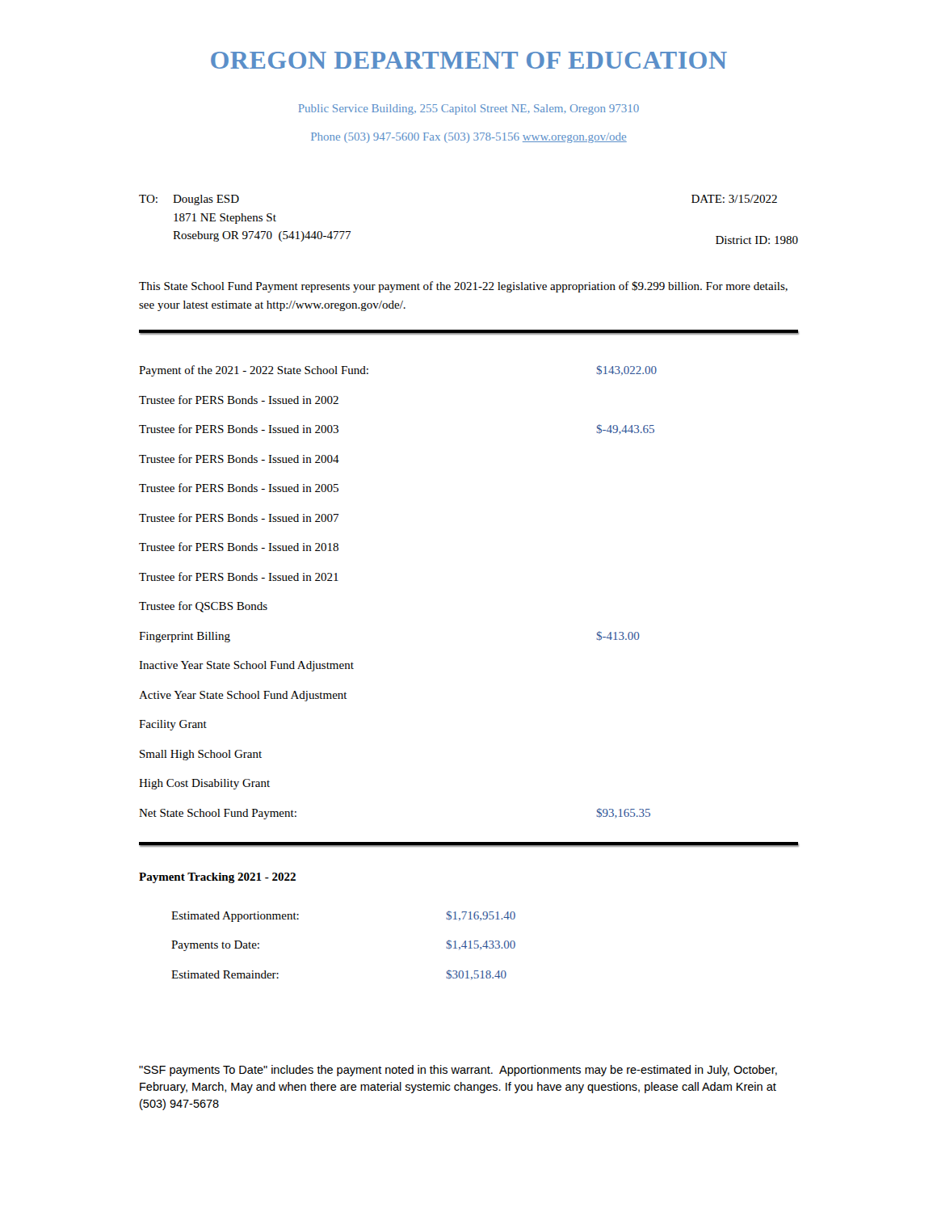OREGON DEPARTMENT OF EDUCATION
Public Service Building, 255 Capitol Street NE, Salem, Oregon 97310
Phone (503) 947-5600 Fax (503) 378-5156 www.oregon.gov/ode
TO:
Douglas ESD
1871 NE Stephens St
Roseburg OR 97470 (541)440-4777
DATE: 3/15/2022
District ID: 1980
This State School Fund Payment represents your payment of the 2021-22 legislative appropriation of $9.299 billion. For more details, see your latest estimate at http://www.oregon.gov/ode/.
| Payment of the 2021 - 2022 State School Fund: | $143,022.00 |
| Trustee for PERS Bonds - Issued in 2002 | |
| Trustee for PERS Bonds - Issued in 2003 | $-49,443.65 |
| Trustee for PERS Bonds - Issued in 2004 | |
| Trustee for PERS Bonds - Issued in 2005 | |
| Trustee for PERS Bonds - Issued in 2007 | |
| Trustee for PERS Bonds - Issued in 2018 | |
| Trustee for PERS Bonds - Issued in 2021 | |
| Trustee for QSCBS Bonds | |
| Fingerprint Billing | $-413.00 |
| Inactive Year State School Fund Adjustment | |
| Active Year State School Fund Adjustment | |
| Facility Grant | |
| Small High School Grant | |
| High Cost Disability Grant | |
| Net State School Fund Payment: | $93,165.35 |
Payment Tracking 2021 - 2022
| Estimated Apportionment: | $1,716,951.40 |
| Payments to Date: | $1,415,433.00 |
| Estimated Remainder: | $301,518.40 |
"SSF payments To Date" includes the payment noted in this warrant. Apportionments may be re-estimated in July, October, February, March, May and when there are material systemic changes. If you have any questions, please call Adam Krein at (503) 947-5678